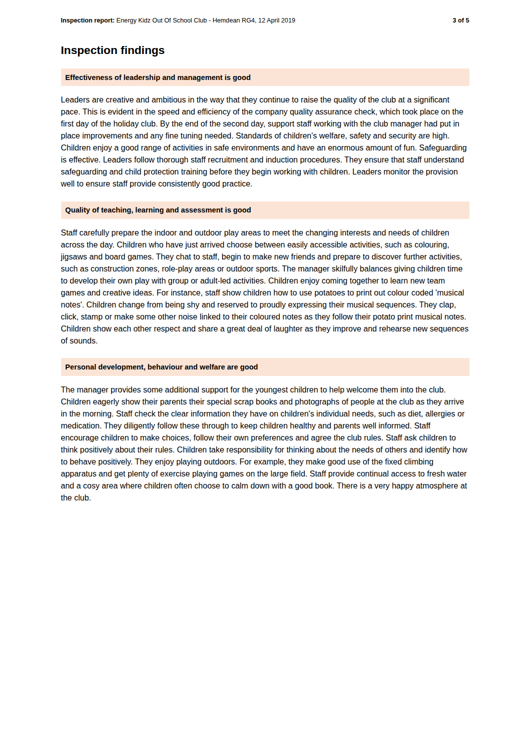Inspection report: Energy Kidz Out Of School Club - Hemdean RG4, 12 April 2019
3 of 5
Inspection findings
Effectiveness of leadership and management is good
Leaders are creative and ambitious in the way that they continue to raise the quality of the club at a significant pace. This is evident in the speed and efficiency of the company quality assurance check, which took place on the first day of the holiday club. By the end of the second day, support staff working with the club manager had put in place improvements and any fine tuning needed. Standards of children's welfare, safety and security are high. Children enjoy a good range of activities in safe environments and have an enormous amount of fun. Safeguarding is effective. Leaders follow thorough staff recruitment and induction procedures. They ensure that staff understand safeguarding and child protection training before they begin working with children. Leaders monitor the provision well to ensure staff provide consistently good practice.
Quality of teaching, learning and assessment is good
Staff carefully prepare the indoor and outdoor play areas to meet the changing interests and needs of children across the day. Children who have just arrived choose between easily accessible activities, such as colouring, jigsaws and board games. They chat to staff, begin to make new friends and prepare to discover further activities, such as construction zones, role-play areas or outdoor sports. The manager skilfully balances giving children time to develop their own play with group or adult-led activities. Children enjoy coming together to learn new team games and creative ideas. For instance, staff show children how to use potatoes to print out colour coded 'musical notes'. Children change from being shy and reserved to proudly expressing their musical sequences. They clap, click, stamp or make some other noise linked to their coloured notes as they follow their potato print musical notes. Children show each other respect and share a great deal of laughter as they improve and rehearse new sequences of sounds.
Personal development, behaviour and welfare are good
The manager provides some additional support for the youngest children to help welcome them into the club. Children eagerly show their parents their special scrap books and photographs of people at the club as they arrive in the morning. Staff check the clear information they have on children's individual needs, such as diet, allergies or medication. They diligently follow these through to keep children healthy and parents well informed. Staff encourage children to make choices, follow their own preferences and agree the club rules. Staff ask children to think positively about their rules. Children take responsibility for thinking about the needs of others and identify how to behave positively. They enjoy playing outdoors. For example, they make good use of the fixed climbing apparatus and get plenty of exercise playing games on the large field. Staff provide continual access to fresh water and a cosy area where children often choose to calm down with a good book. There is a very happy atmosphere at the club.